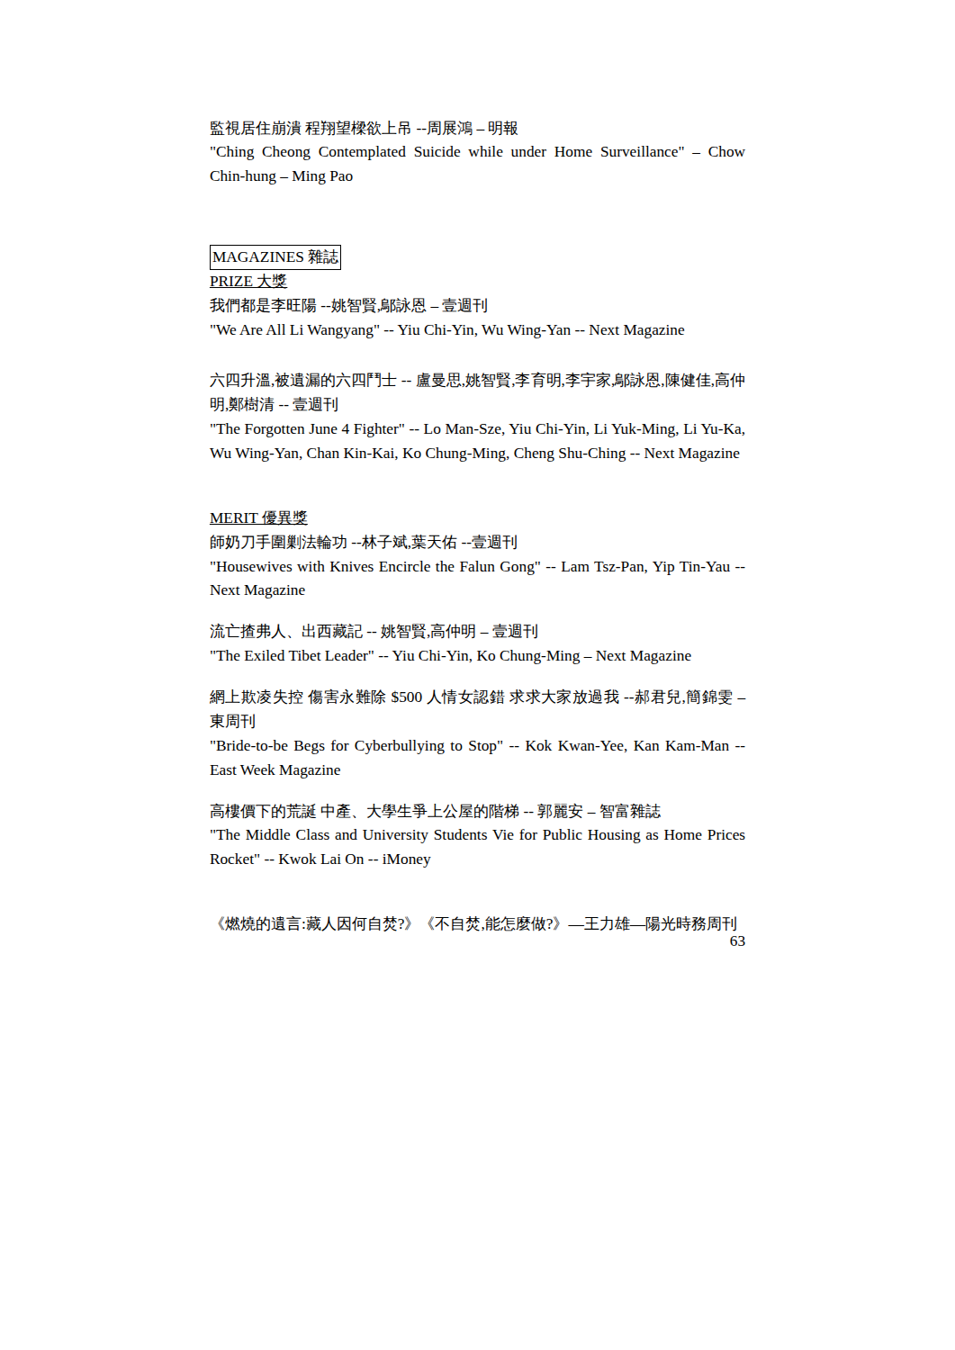監視居住崩潰 程翔望樑欲上吊 --周展鴻 – 明報
"Ching Cheong Contemplated Suicide while under Home Surveillance" – Chow Chin-hung – Ming Pao
MAGAZINES 雜誌
PRIZE 大獎
我們都是李旺陽 --姚智賢,鄔詠恩 – 壹週刊
"We Are All Li Wangyang" -- Yiu Chi-Yin, Wu Wing-Yan -- Next Magazine
六四升溫,被遺漏的六四鬥士 -- 盧曼思,姚智賢,李育明,李宇家,鄔詠恩,陳健佳,高仲明,鄭樹清 -- 壹週刊
"The Forgotten June 4 Fighter" -- Lo Man-Sze, Yiu Chi-Yin, Li Yuk-Ming, Li Yu-Ka, Wu Wing-Yan, Chan Kin-Kai, Ko Chung-Ming, Cheng Shu-Ching -- Next Magazine
MERIT 優異獎
師奶刀手圍剿法輪功 --林子斌,葉天佑 --壹週刊
"Housewives with Knives Encircle the Falun Gong" -- Lam Tsz-Pan, Yip Tin-Yau -- Next Magazine
流亡揸弗人、出西藏記 -- 姚智賢,高仲明 – 壹週刊
"The Exiled Tibet Leader" -- Yiu Chi-Yin, Ko Chung-Ming – Next Magazine
網上欺凌失控 傷害永難除 $500 人情女認錯 求求大家放過我 --郝君兒,簡錦雯 – 東周刊
"Bride-to-be Begs for Cyberbullying to Stop" -- Kok Kwan-Yee, Kan Kam-Man -- East Week Magazine
高樓價下的荒誕 中產、大學生爭上公屋的階梯 -- 郭麗安 – 智富雜誌
"The Middle Class and University Students Vie for Public Housing as Home Prices Rocket" -- Kwok Lai On -- iMoney
《燃燒的遺言:藏人因何自焚?》《不自焚,能怎麼做?》―王力雄―陽光時務周刊
63